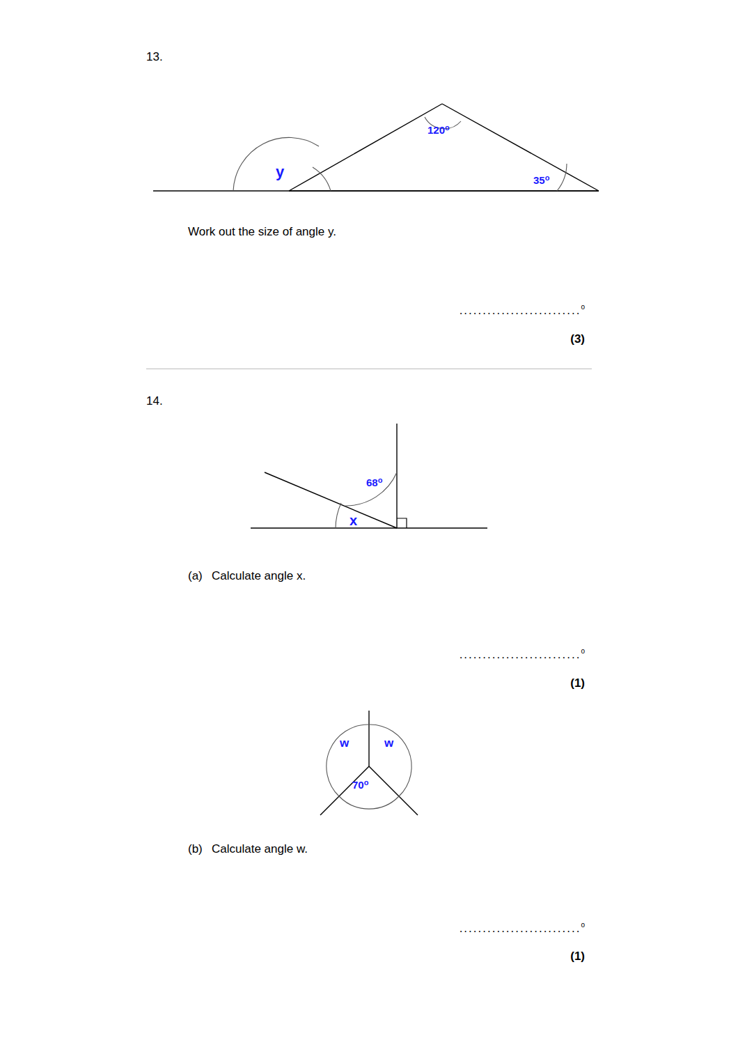13.
y 120o 35o
Work out the size of angle y.
..........................o
(3)
14.
68o x
(a) Calculate angle x.
..........................o
(1)
w w 70o
(b) Calculate angle w.
..........................o
(1)